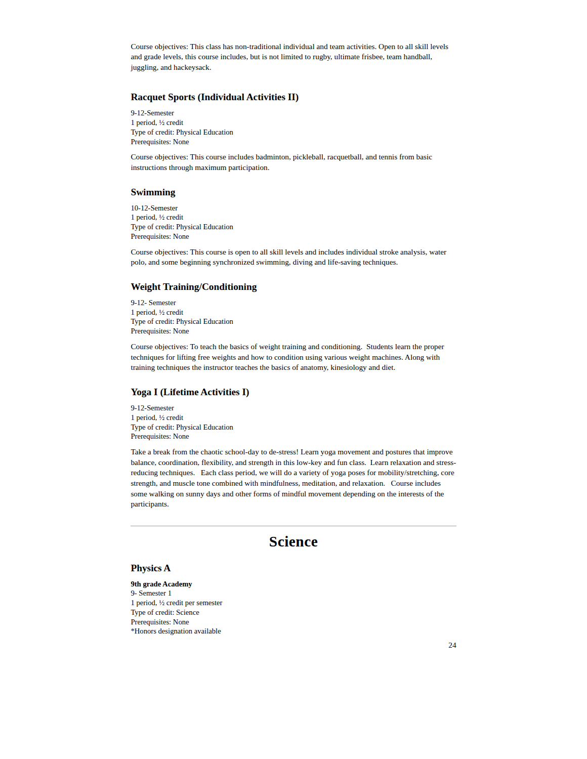Course objectives: This class has non-traditional individual and team activities. Open to all skill levels and grade levels, this course includes, but is not limited to rugby, ultimate frisbee, team handball, juggling, and hackeysack.
Racquet Sports (Individual Activities II)
9-12-Semester
1 period, ½ credit
Type of credit: Physical Education
Prerequisites: None
Course objectives: This course includes badminton, pickleball, racquetball, and tennis from basic instructions through maximum participation.
Swimming
10-12-Semester
1 period, ½ credit
Type of credit: Physical Education
Prerequisites: None
Course objectives: This course is open to all skill levels and includes individual stroke analysis, water polo, and some beginning synchronized swimming, diving and life-saving techniques.
Weight Training/Conditioning
9-12- Semester
1 period, ½ credit
Type of credit: Physical Education
Prerequisites: None
Course objectives: To teach the basics of weight training and conditioning. Students learn the proper techniques for lifting free weights and how to condition using various weight machines. Along with training techniques the instructor teaches the basics of anatomy, kinesiology and diet.
Yoga I (Lifetime Activities I)
9-12-Semester
1 period, ½ credit
Type of credit: Physical Education
Prerequisites: None
Take a break from the chaotic school-day to de-stress! Learn yoga movement and postures that improve balance, coordination, flexibility, and strength in this low-key and fun class. Learn relaxation and stress-reducing techniques. Each class period, we will do a variety of yoga poses for mobility/stretching, core strength, and muscle tone combined with mindfulness, meditation, and relaxation. Course includes some walking on sunny days and other forms of mindful movement depending on the interests of the participants.
Science
Physics A
9th grade Academy
9- Semester 1
1 period, ½ credit per semester
Type of credit: Science
Prerequisites: None
*Honors designation available
24